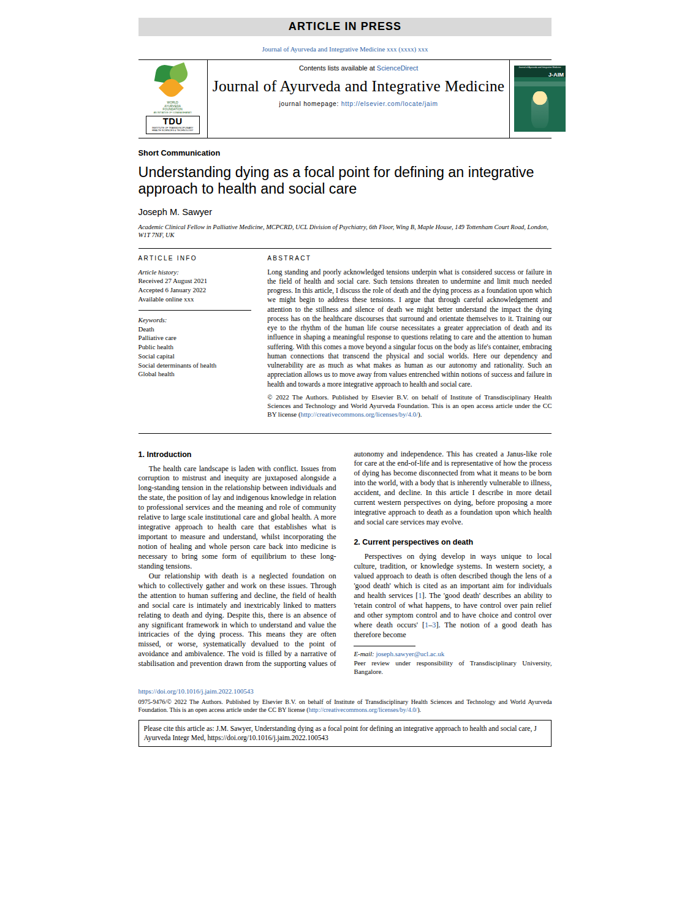ARTICLE IN PRESS
Journal of Ayurveda and Integrative Medicine xxx (xxxx) xxx
WORLD
AYURVEDA
FOUNDATION
AN INITIATIVE OF VIJNANA BHARATI
TDU
INSTITUTE OF TRANSDISCIPLINARY
HEALTH SCIENCES & TECHNOLOGY
Contents lists available at ScienceDirect
Journal of Ayurveda and Integrative Medicine
journal homepage: http://elsevier.com/locate/jaim
Journal of Ayurveda and Integrative Medicine
J-AIM
Short Communication
Understanding dying as a focal point for defining an integrative approach to health and social care
Joseph M. Sawyer
Academic Clinical Fellow in Palliative Medicine, MCPCRD, UCL Division of Psychiatry, 6th Floor, Wing B, Maple House, 149 Tottenham Court Road, London, W1T 7NF, UK
Article info
Article history:
Received 27 August 2021
Accepted 6 January 2022
Available online xxx
Keywords:
Death
Palliative care
Public health
Social capital
Social determinants of health
Global health
Abstract
Long standing and poorly acknowledged tensions underpin what is considered success or failure in the field of health and social care. Such tensions threaten to undermine and limit much needed progress. In this article, I discuss the role of death and the dying process as a foundation upon which we might begin to address these tensions. I argue that through careful acknowledgement and attention to the stillness and silence of death we might better understand the impact the dying process has on the healthcare discourses that surround and orientate themselves to it. Training our eye to the rhythm of the human life course necessitates a greater appreciation of death and its influence in shaping a meaningful response to questions relating to care and the attention to human suffering. With this comes a move beyond a singular focus on the body as life's container, embracing human connections that transcend the physical and social worlds. Here our dependency and vulnerability are as much as what makes as human as our autonomy and rationality. Such an appreciation allows us to move away from values entrenched within notions of success and failure in health and towards a more integrative approach to health and social care.
© 2022 The Authors. Published by Elsevier B.V. on behalf of Institute of Transdisciplinary Health Sciences and Technology and World Ayurveda Foundation. This is an open access article under the CC BY license (http://creativecommons.org/licenses/by/4.0/).
1. Introduction
The health care landscape is laden with conflict. Issues from corruption to mistrust and inequity are juxtaposed alongside a long-standing tension in the relationship between individuals and the state, the position of lay and indigenous knowledge in relation to professional services and the meaning and role of community relative to large scale institutional care and global health. A more integrative approach to health care that establishes what is important to measure and understand, whilst incorporating the notion of healing and whole person care back into medicine is necessary to bring some form of equilibrium to these long-standing tensions.
Our relationship with death is a neglected foundation on which to collectively gather and work on these issues. Through the attention to human suffering and decline, the field of health and social care is intimately and inextricably linked to matters relating to death and dying. Despite this, there is an absence of any significant framework in which to understand and value the intricacies of the dying process. This means they are often missed, or worse, systematically devalued to the point of avoidance and ambivalence. The void is filled by a narrative of stabilisation and prevention drawn from the supporting values of autonomy and independence. This has created a Janus-like role for care at the end-of-life and is representative of how the process of dying has become disconnected from what it means to be born into the world, with a body that is inherently vulnerable to illness, accident, and decline. In this article I describe in more detail current western perspectives on dying, before proposing a more integrative approach to death as a foundation upon which health and social care services may evolve.
2. Current perspectives on death
Perspectives on dying develop in ways unique to local culture, tradition, or knowledge systems. In western society, a valued approach to death is often described though the lens of a 'good death' which is cited as an important aim for individuals and health services [1]. The 'good death' describes an ability to 'retain control of what happens, to have control over pain relief and other symptom control and to have choice and control over where death occurs' [1–3]. The notion of a good death has therefore become
E-mail: joseph.sawyer@ucl.ac.uk
Peer review under responsibility of Transdisciplinary University, Bangalore.
https://doi.org/10.1016/j.jaim.2022.100543
0975-9476/© 2022 The Authors. Published by Elsevier B.V. on behalf of Institute of Transdisciplinary Health Sciences and Technology and World Ayurveda Foundation. This is an open access article under the CC BY license (http://creativecommons.org/licenses/by/4.0/).
Please cite this article as: J.M. Sawyer, Understanding dying as a focal point for defining an integrative approach to health and social care, J Ayurveda Integr Med, https://doi.org/10.1016/j.jaim.2022.100543